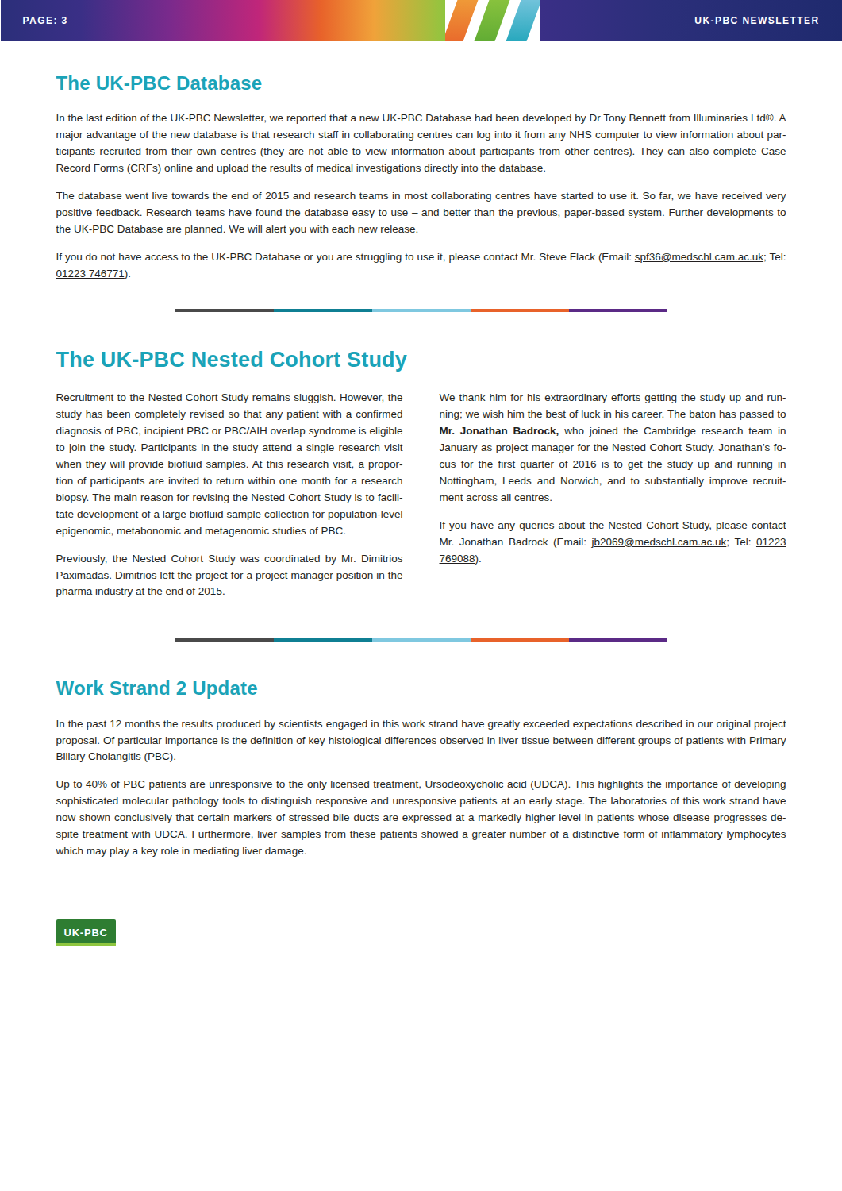PAGE: 3
UK-PBC NEWSLETTER
The UK-PBC Database
In the last edition of the UK-PBC Newsletter, we reported that a new UK-PBC Database had been developed by Dr Tony Bennett from Illuminaries Ltd®. A major advantage of the new database is that research staff in collaborating centres can log into it from any NHS computer to view information about participants recruited from their own centres (they are not able to view information about participants from other centres). They can also complete Case Record Forms (CRFs) online and upload the results of medical investigations directly into the database.
The database went live towards the end of 2015 and research teams in most collaborating centres have started to use it. So far, we have received very positive feedback. Research teams have found the database easy to use – and better than the previous, paper-based system. Further developments to the UK-PBC Database are planned. We will alert you with each new release.
If you do not have access to the UK-PBC Database or you are struggling to use it, please contact Mr. Steve Flack (Email: spf36@medschl.cam.ac.uk; Tel: 01223 746771).
The UK-PBC Nested Cohort Study
Recruitment to the Nested Cohort Study remains sluggish. However, the study has been completely revised so that any patient with a confirmed diagnosis of PBC, incipient PBC or PBC/AIH overlap syndrome is eligible to join the study. Participants in the study attend a single research visit when they will provide biofluid samples. At this research visit, a proportion of participants are invited to return within one month for a research biopsy. The main reason for revising the Nested Cohort Study is to facilitate development of a large biofluid sample collection for population-level epigenomic, metabonomic and metagenomic studies of PBC.
Previously, the Nested Cohort Study was coordinated by Mr. Dimitrios Paximadas. Dimitrios left the project for a project manager position in the pharma industry at the end of 2015.
We thank him for his extraordinary efforts getting the study up and running; we wish him the best of luck in his career. The baton has passed to Mr. Jonathan Badrock, who joined the Cambridge research team in January as project manager for the Nested Cohort Study. Jonathan’s focus for the first quarter of 2016 is to get the study up and running in Nottingham, Leeds and Norwich, and to substantially improve recruitment across all centres.
If you have any queries about the Nested Cohort Study, please contact Mr. Jonathan Badrock (Email: jb2069@medschl.cam.ac.uk; Tel: 01223 769088).
Work Strand 2 Update
In the past 12 months the results produced by scientists engaged in this work strand have greatly exceeded expectations described in our original project proposal. Of particular importance is the definition of key histological differences observed in liver tissue between different groups of patients with Primary Biliary Cholangitis (PBC).
Up to 40% of PBC patients are unresponsive to the only licensed treatment, Ursodeoxycholic acid (UDCA). This highlights the importance of developing sophisticated molecular pathology tools to distinguish responsive and unresponsive patients at an early stage. The laboratories of this work strand have now shown conclusively that certain markers of stressed bile ducts are expressed at a markedly higher level in patients whose disease progresses despite treatment with UDCA. Furthermore, liver samples from these patients showed a greater number of a distinctive form of inflammatory lymphocytes which may play a key role in mediating liver damage.
UK-PBC